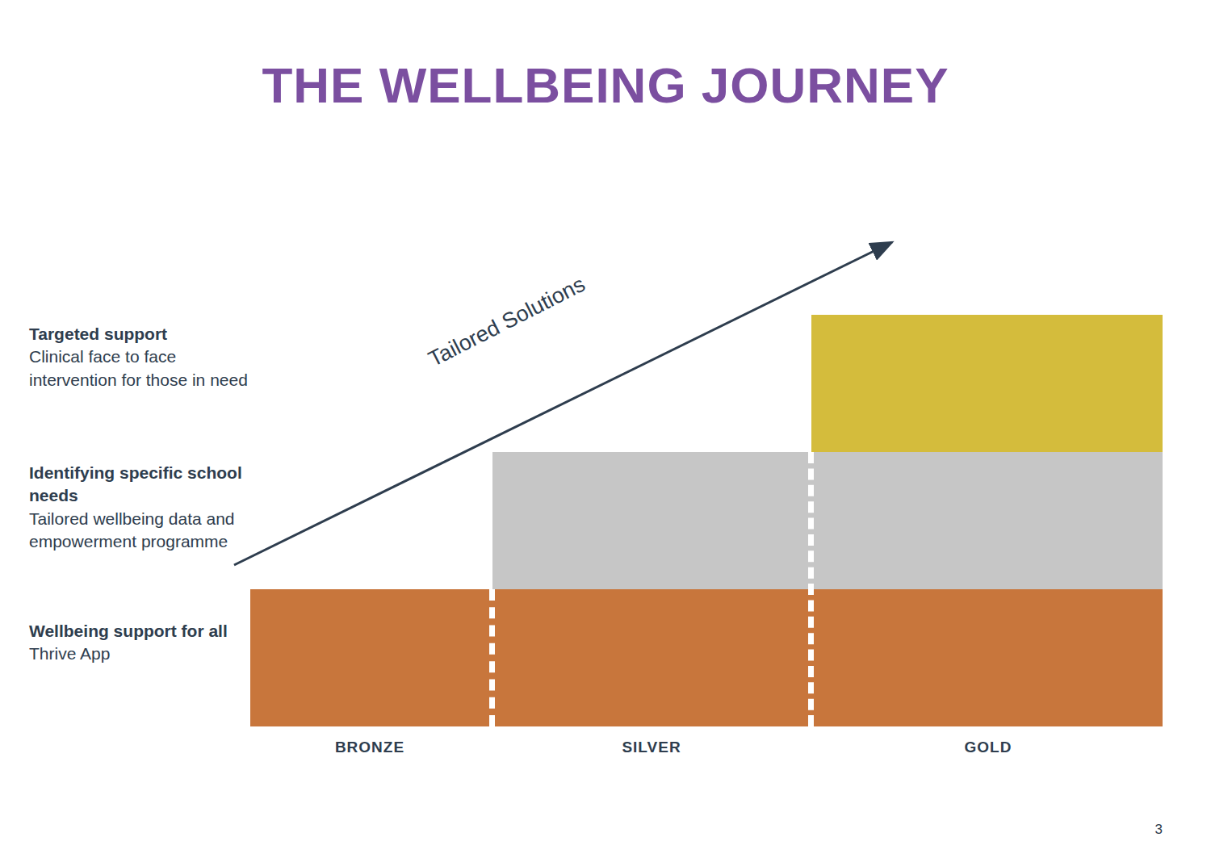THE WELLBEING JOURNEY
Targeted support Clinical face to face intervention for those in need
Identifying specific school needs Tailored wellbeing data and empowerment programme
Wellbeing support for all Thrive App
BRONZE
SILVER
GOLD
Tailored Solutions
3